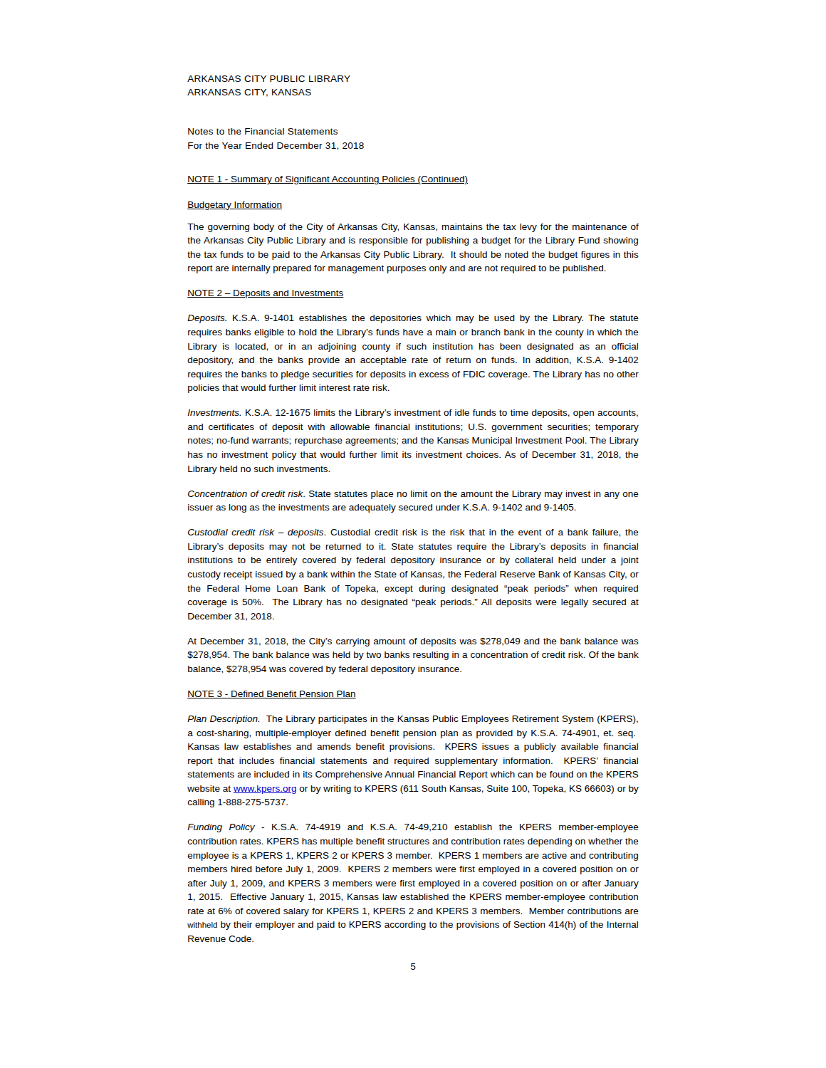ARKANSAS CITY PUBLIC LIBRARY
ARKANSAS CITY, KANSAS
Notes to the Financial Statements
For the Year Ended December 31, 2018
NOTE 1 - Summary of Significant Accounting Policies (Continued)
Budgetary Information
The governing body of the City of Arkansas City, Kansas, maintains the tax levy for the maintenance of the Arkansas City Public Library and is responsible for publishing a budget for the Library Fund showing the tax funds to be paid to the Arkansas City Public Library. It should be noted the budget figures in this report are internally prepared for management purposes only and are not required to be published.
NOTE 2 – Deposits and Investments
Deposits. K.S.A. 9-1401 establishes the depositories which may be used by the Library. The statute requires banks eligible to hold the Library’s funds have a main or branch bank in the county in which the Library is located, or in an adjoining county if such institution has been designated as an official depository, and the banks provide an acceptable rate of return on funds. In addition, K.S.A. 9-1402 requires the banks to pledge securities for deposits in excess of FDIC coverage. The Library has no other policies that would further limit interest rate risk.
Investments. K.S.A. 12-1675 limits the Library’s investment of idle funds to time deposits, open accounts, and certificates of deposit with allowable financial institutions; U.S. government securities; temporary notes; no-fund warrants; repurchase agreements; and the Kansas Municipal Investment Pool. The Library has no investment policy that would further limit its investment choices. As of December 31, 2018, the Library held no such investments.
Concentration of credit risk. State statutes place no limit on the amount the Library may invest in any one issuer as long as the investments are adequately secured under K.S.A. 9-1402 and 9-1405.
Custodial credit risk – deposits. Custodial credit risk is the risk that in the event of a bank failure, the Library’s deposits may not be returned to it. State statutes require the Library’s deposits in financial institutions to be entirely covered by federal depository insurance or by collateral held under a joint custody receipt issued by a bank within the State of Kansas, the Federal Reserve Bank of Kansas City, or the Federal Home Loan Bank of Topeka, except during designated “peak periods” when required coverage is 50%. The Library has no designated “peak periods.” All deposits were legally secured at December 31, 2018.
At December 31, 2018, the City’s carrying amount of deposits was $278,049 and the bank balance was $278,954. The bank balance was held by two banks resulting in a concentration of credit risk. Of the bank balance, $278,954 was covered by federal depository insurance.
NOTE 3 - Defined Benefit Pension Plan
Plan Description. The Library participates in the Kansas Public Employees Retirement System (KPERS), a cost-sharing, multiple-employer defined benefit pension plan as provided by K.S.A. 74-4901, et. seq. Kansas law establishes and amends benefit provisions. KPERS issues a publicly available financial report that includes financial statements and required supplementary information. KPERS’ financial statements are included in its Comprehensive Annual Financial Report which can be found on the KPERS website at www.kpers.org or by writing to KPERS (611 South Kansas, Suite 100, Topeka, KS 66603) or by calling 1-888-275-5737.
Funding Policy - K.S.A. 74-4919 and K.S.A. 74-49,210 establish the KPERS member-employee contribution rates. KPERS has multiple benefit structures and contribution rates depending on whether the employee is a KPERS 1, KPERS 2 or KPERS 3 member. KPERS 1 members are active and contributing members hired before July 1, 2009. KPERS 2 members were first employed in a covered position on or after July 1, 2009, and KPERS 3 members were first employed in a covered position on or after January 1, 2015. Effective January 1, 2015, Kansas law established the KPERS member-employee contribution rate at 6% of covered salary for KPERS 1, KPERS 2 and KPERS 3 members. Member contributions are withheld by their employer and paid to KPERS according to the provisions of Section 414(h) of the Internal Revenue Code.
5